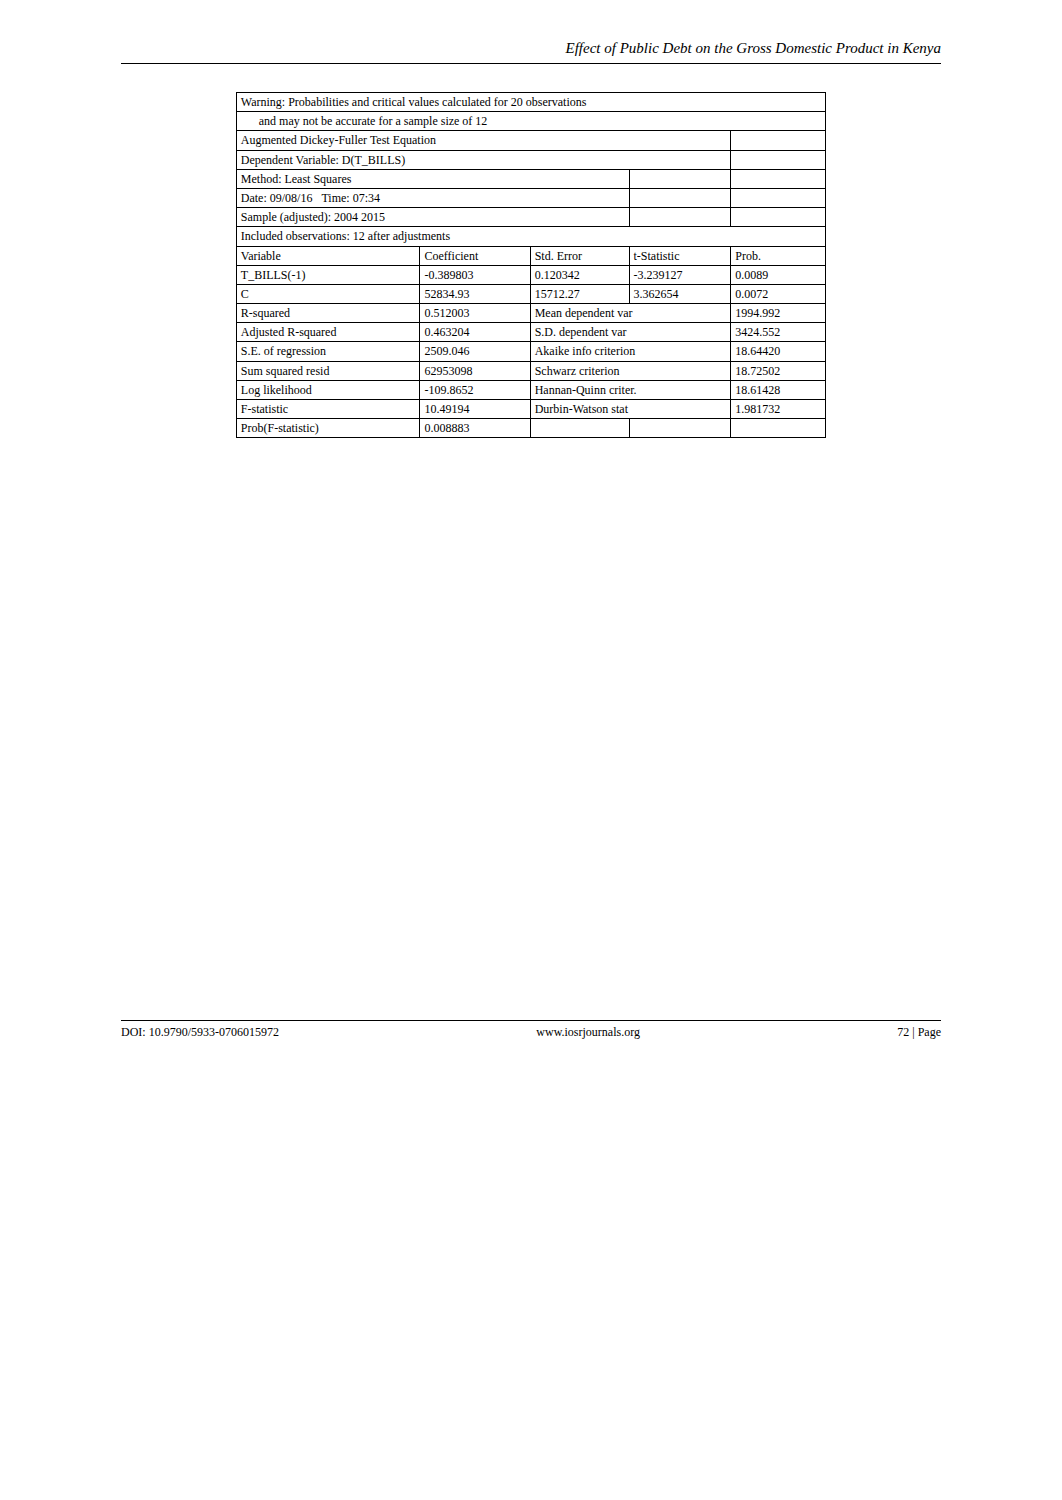Effect of Public Debt on the Gross Domestic Product in Kenya
| Warning: Probabilities and critical values calculated for 20 observations |
| and may not be accurate for a sample size of 12 |
| Augmented Dickey-Fuller Test Equation | |
| Dependent Variable: D(T_BILLS) | |
| Method: Least Squares | | |
| Date: 09/08/16 Time: 07:34 | | |
| Sample (adjusted): 2004 2015 | | |
| Included observations: 12 after adjustments |
| Variable | Coefficient | Std. Error | t-Statistic | Prob. |
| T_BILLS(-1) | -0.389803 | 0.120342 | -3.239127 | 0.0089 |
| C | 52834.93 | 15712.27 | 3.362654 | 0.0072 |
| R-squared | 0.512003 | Mean dependent var | 1994.992 |
| Adjusted R-squared | 0.463204 | S.D. dependent var | 3424.552 |
| S.E. of regression | 2509.046 | Akaike info criterion | 18.64420 |
| Sum squared resid | 62953098 | Schwarz criterion | 18.72502 |
| Log likelihood | -109.8652 | Hannan-Quinn criter. | 18.61428 |
| F-statistic | 10.49194 | Durbin-Watson stat | 1.981732 |
| Prob(F-statistic) | 0.008883 | | | |
DOI: 10.9790/5933-0706015972
www.iosrjournals.org
72 | Page